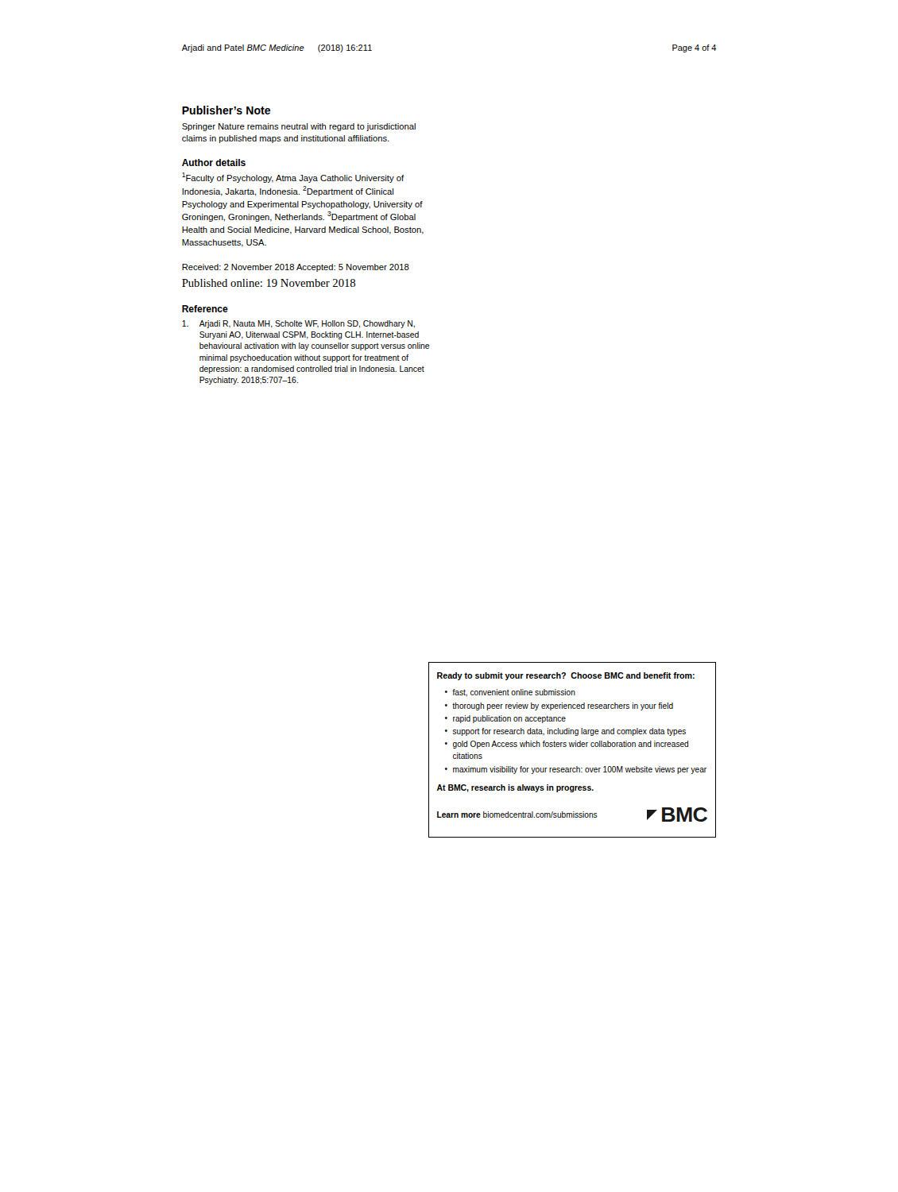Arjadi and Patel BMC Medicine (2018) 16:211
Page 4 of 4
Publisher’s Note
Springer Nature remains neutral with regard to jurisdictional claims in published maps and institutional affiliations.
Author details
1Faculty of Psychology, Atma Jaya Catholic University of Indonesia, Jakarta, Indonesia. 2Department of Clinical Psychology and Experimental Psychopathology, University of Groningen, Groningen, Netherlands. 3Department of Global Health and Social Medicine, Harvard Medical School, Boston, Massachusetts, USA.
Received: 2 November 2018 Accepted: 5 November 2018
Published online: 19 November 2018
Reference
1. Arjadi R, Nauta MH, Scholte WF, Hollon SD, Chowdhary N, Suryani AO, Uiterwaal CSPM, Bockting CLH. Internet-based behavioural activation with lay counsellor support versus online minimal psychoeducation without support for treatment of depression: a randomised controlled trial in Indonesia. Lancet Psychiatry. 2018;5:707–16.
Ready to submit your research? Choose BMC and benefit from:
fast, convenient online submission
thorough peer review by experienced researchers in your field
rapid publication on acceptance
support for research data, including large and complex data types
gold Open Access which fosters wider collaboration and increased citations
maximum visibility for your research: over 100M website views per year
At BMC, research is always in progress.
Learn more biomedcentral.com/submissions
BMC